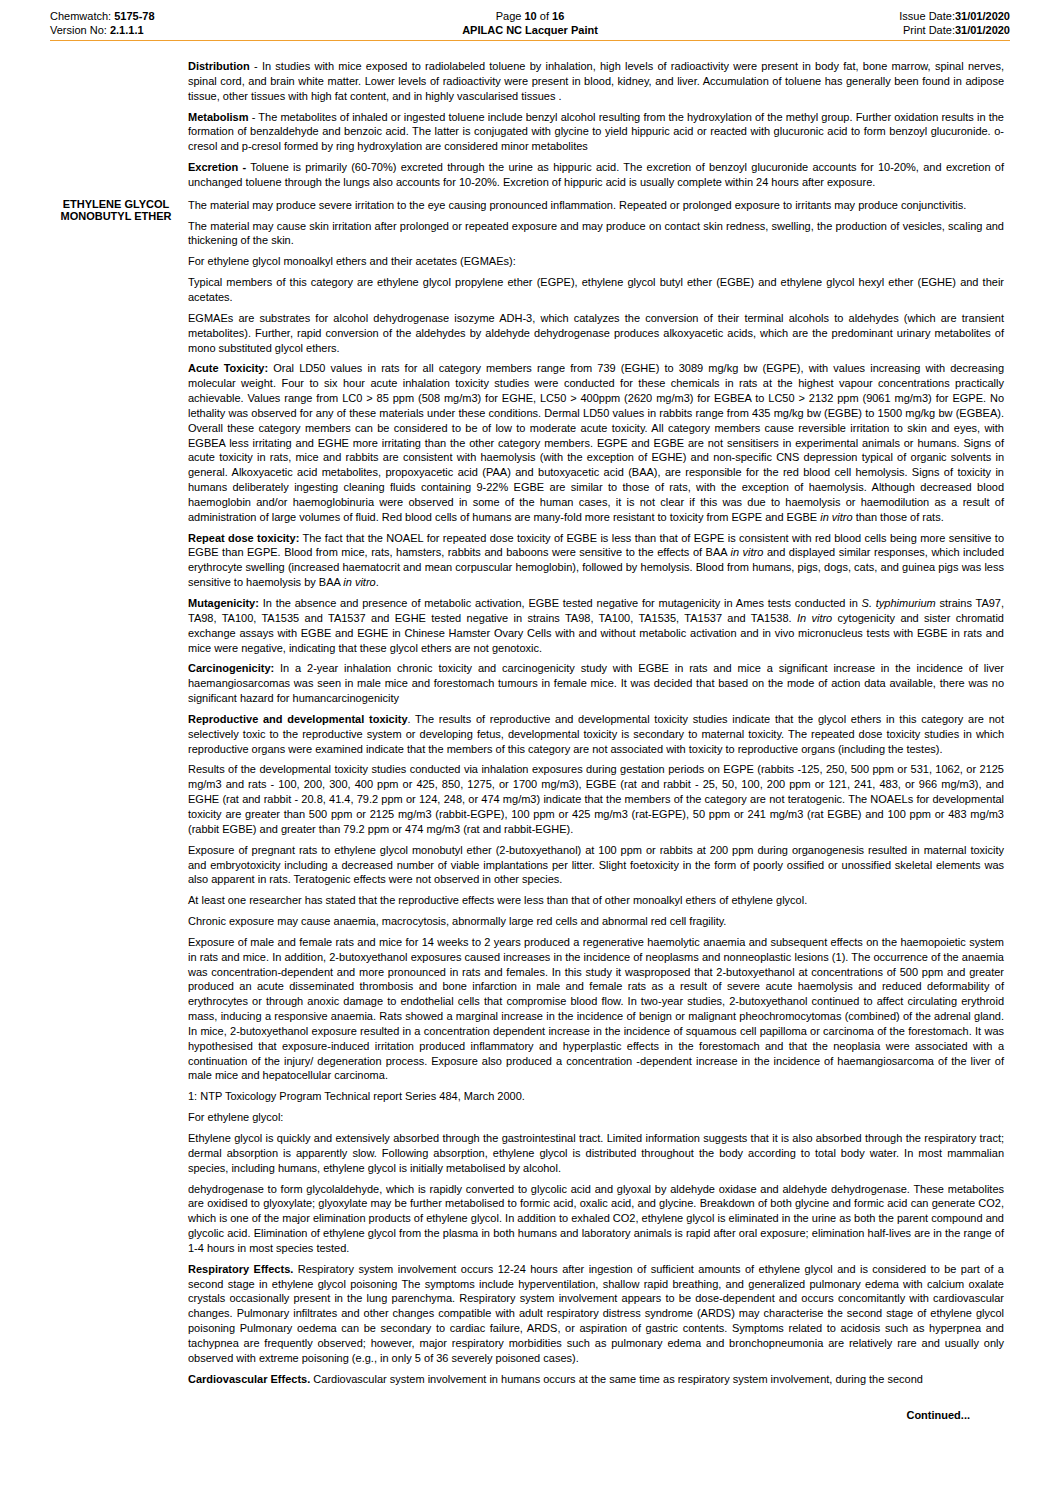Chemwatch: 5175-78
Page 10 of 16
Issue Date:31/01/2020
Version No: 2.1.1.1
APILAC NC Lacquer Paint
Print Date:31/01/2020
| | Distribution - In studies with mice exposed to radiolabeled toluene by inhalation, high levels of radioactivity were present in body fat, bone marrow, spinal nerves, spinal cord, and brain white matter. Lower levels of radioactivity were present in blood, kidney, and liver. Accumulation of toluene has generally been found in adipose tissue, other tissues with high fat content, and in highly vascularised tissues . Metabolism - The metabolites of inhaled or ingested toluene include benzyl alcohol resulting from the hydroxylation of the methyl group. Further oxidation results in the formation of benzaldehyde and benzoic acid. The latter is conjugated with glycine to yield hippuric acid or reacted with glucuronic acid to form benzoyl glucuronide. o-cresol and p-cresol formed by ring hydroxylation are considered minor metabolites Excretion - Toluene is primarily (60-70%) excreted through the urine as hippuric acid. The excretion of benzoyl glucuronide accounts for 10-20%, and excretion of unchanged toluene through the lungs also accounts for 10-20%. Excretion of hippuric acid is usually complete within 24 hours after exposure. |
| ETHYLENE GLYCOL MONOBUTYL ETHER | The material may produce severe irritation to the eye causing pronounced inflammation. Repeated or prolonged exposure to irritants may produce conjunctivitis. The material may cause skin irritation after prolonged or repeated exposure and may produce on contact skin redness, swelling, the production of vesicles, scaling and thickening of the skin. For ethylene glycol monoalkyl ethers and their acetates (EGMAEs): Typical members of this category are ethylene glycol propylene ether (EGPE), ethylene glycol butyl ether (EGBE) and ethylene glycol hexyl ether (EGHE) and their acetates. EGMAEs are substrates for alcohol dehydrogenase isozyme ADH-3, which catalyzes the conversion of their terminal alcohols to aldehydes (which are transient metabolites). Further, rapid conversion of the aldehydes by aldehyde dehydrogenase produces alkoxyacetic acids, which are the predominant urinary metabolites of mono substituted glycol ethers. Acute Toxicity: Oral LD50 values in rats for all category members range from 739 (EGHE) to 3089 mg/kg bw (EGPE), with values increasing with decreasing molecular weight. Four to six hour acute inhalation toxicity studies were conducted for these chemicals in rats at the highest vapour concentrations practically achievable. Values range from LC0 > 85 ppm (508 mg/m3) for EGHE, LC50 > 400ppm (2620 mg/m3) for EGBEA to LC50 > 2132 ppm (9061 mg/m3) for EGPE. No lethality was observed for any of these materials under these conditions. Dermal LD50 values in rabbits range from 435 mg/kg bw (EGBE) to 1500 mg/kg bw (EGBEA). Overall these category members can be considered to be of low to moderate acute toxicity. All category members cause reversible irritation to skin and eyes, with EGBEA less irritating and EGHE more irritating than the other category members. EGPE and EGBE are not sensitisers in experimental animals or humans. Signs of acute toxicity in rats, mice and rabbits are consistent with haemolysis (with the exception of EGHE) and non-specific CNS depression typical of organic solvents in general. Alkoxyacetic acid metabolites, propoxyacetic acid (PAA) and butoxyacetic acid (BAA), are responsible for the red blood cell hemolysis. Signs of toxicity in humans deliberately ingesting cleaning fluids containing 9-22% EGBE are similar to those of rats, with the exception of haemolysis. Although decreased blood haemoglobin and/or haemoglobinuria were observed in some of the human cases, it is not clear if this was due to haemolysis or haemodilution as a result of administration of large volumes of fluid. Red blood cells of humans are many-fold more resistant to toxicity from EGPE and EGBE in vitro than those of rats. Repeat dose toxicity: The fact that the NOAEL for repeated dose toxicity of EGBE is less than that of EGPE is consistent with red blood cells being more sensitive to EGBE than EGPE. Blood from mice, rats, hamsters, rabbits and baboons were sensitive to the effects of BAA in vitro and displayed similar responses, which included erythrocyte swelling (increased haematocrit and mean corpuscular hemoglobin), followed by hemolysis. Blood from humans, pigs, dogs, cats, and guinea pigs was less sensitive to haemolysis by BAA in vitro . Mutagenicity: In the absence and presence of metabolic activation, EGBE tested negative for mutagenicity in Ames tests conducted in S. typhimurium strains TA97, TA98, TA100, TA1535 and TA1537 and EGHE tested negative in strains TA98, TA100, TA1535, TA1537 and TA1538. In vitro cytogenicity and sister chromatid exchange assays with EGBE and EGHE in Chinese Hamster Ovary Cells with and without metabolic activation and in vivo micronucleus tests with EGBE in rats and mice were negative, indicating that these glycol ethers are not genotoxic. Carcinogenicity: In a 2-year inhalation chronic toxicity and carcinogenicity study with EGBE in rats and mice a significant increase in the incidence of liver haemangiosarcomas was seen in male mice and forestomach tumours in female mice. It was decided that based on the mode of action data available, there was no significant hazard for humancarcinogenicity Reproductive and developmental toxicity . The results of reproductive and developmental toxicity studies indicate that the glycol ethers in this category are not selectively toxic to the reproductive system or developing fetus, developmental toxicity is secondary to maternal toxicity. The repeated dose toxicity studies in which reproductive organs were examined indicate that the members of this category are not associated with toxicity to reproductive organs (including the testes). Results of the developmental toxicity studies conducted via inhalation exposures during gestation periods on EGPE (rabbits -125, 250, 500 ppm or 531, 1062, or 2125 mg/m3 and rats - 100, 200, 300, 400 ppm or 425, 850, 1275, or 1700 mg/m3), EGBE (rat and rabbit - 25, 50, 100, 200 ppm or 121, 241, 483, or 966 mg/m3), and EGHE (rat and rabbit - 20.8, 41.4, 79.2 ppm or 124, 248, or 474 mg/m3) indicate that the members of the category are not teratogenic. The NOAELs for developmental toxicity are greater than 500 ppm or 2125 mg/m3 (rabbit-EGPE), 100 ppm or 425 mg/m3 (rat-EGPE), 50 ppm or 241 mg/m3 (rat EGBE) and 100 ppm or 483 mg/m3 (rabbit EGBE) and greater than 79.2 ppm or 474 mg/m3 (rat and rabbit-EGHE). Exposure of pregnant rats to ethylene glycol monobutyl ether (2-butoxyethanol) at 100 ppm or rabbits at 200 ppm during organogenesis resulted in maternal toxicity and embryotoxicity including a decreased number of viable implantations per litter. Slight foetoxicity in the form of poorly ossified or unossified skeletal elements was also apparent in rats. Teratogenic effects were not observed in other species. At least one researcher has stated that the reproductive effects were less than that of other monoalkyl ethers of ethylene glycol. Chronic exposure may cause anaemia, macrocytosis, abnormally large red cells and abnormal red cell fragility. Exposure of male and female rats and mice for 14 weeks to 2 years produced a regenerative haemolytic anaemia and subsequent effects on the haemopoietic system in rats and mice. In addition, 2-butoxyethanol exposures caused increases in the incidence of neoplasms and nonneoplastic lesions (1). The occurrence of the anaemia was concentration-dependent and more pronounced in rats and females. In this study it wasproposed that 2-butoxyethanol at concentrations of 500 ppm and greater produced an acute disseminated thrombosis and bone infarction in male and female rats as a result of severe acute haemolysis and reduced deformability of erythrocytes or through anoxic damage to endothelial cells that compromise blood flow. In two-year studies, 2-butoxyethanol continued to affect circulating erythroid mass, inducing a responsive anaemia. Rats showed a marginal increase in the incidence of benign or malignant pheochromocytomas (combined) of the adrenal gland. In mice, 2-butoxyethanol exposure resulted in a concentration dependent increase in the incidence of squamous cell papilloma or carcinoma of the forestomach. It was hypothesised that exposure-induced irritation produced inflammatory and hyperplastic effects in the forestomach and that the neoplasia were associated with a continuation of the injury/ degeneration process. Exposure also produced a concentration -dependent increase in the incidence of haemangiosarcoma of the liver of male mice and hepatocellular carcinoma. 1: NTP Toxicology Program Technical report Series 484, March 2000. For ethylene glycol: Ethylene glycol is quickly and extensively absorbed through the gastrointestinal tract. Limited information suggests that it is also absorbed through the respiratory tract; dermal absorption is apparently slow. Following absorption, ethylene glycol is distributed throughout the body according to total body water. In most mammalian species, including humans, ethylene glycol is initially metabolised by alcohol. dehydrogenase to form glycolaldehyde, which is rapidly converted to glycolic acid and glyoxal by aldehyde oxidase and aldehyde dehydrogenase. These metabolites are oxidised to glyoxylate; glyoxylate may be further metabolised to formic acid, oxalic acid, and glycine. Breakdown of both glycine and formic acid can generate CO2, which is one of the major elimination products of ethylene glycol. In addition to exhaled CO2, ethylene glycol is eliminated in the urine as both the parent compound and glycolic acid. Elimination of ethylene glycol from the plasma in both humans and laboratory animals is rapid after oral exposure; elimination half-lives are in the range of 1-4 hours in most species tested. Respiratory Effects. Respiratory system involvement occurs 12-24 hours after ingestion of sufficient amounts of ethylene glycol and is considered to be part of a second stage in ethylene glycol poisoning The symptoms include hyperventilation, shallow rapid breathing, and generalized pulmonary edema with calcium oxalate crystals occasionally present in the lung parenchyma. Respiratory system involvement appears to be dose-dependent and occurs concomitantly with cardiovascular changes. Pulmonary infiltrates and other changes compatible with adult respiratory distress syndrome (ARDS) may characterise the second stage of ethylene glycol poisoning Pulmonary oedema can be secondary to cardiac failure, ARDS, or aspiration of gastric contents. Symptoms related to acidosis such as hyperpnea and tachypnea are frequently observed; however, major respiratory morbidities such as pulmonary edema and bronchopneumonia are relatively rare and usually only observed with extreme poisoning (e.g., in only 5 of 36 severely poisoned cases). Cardiovascular Effects. Cardiovascular system involvement in humans occurs at the same time as respiratory system involvement, during the second |
Continued...